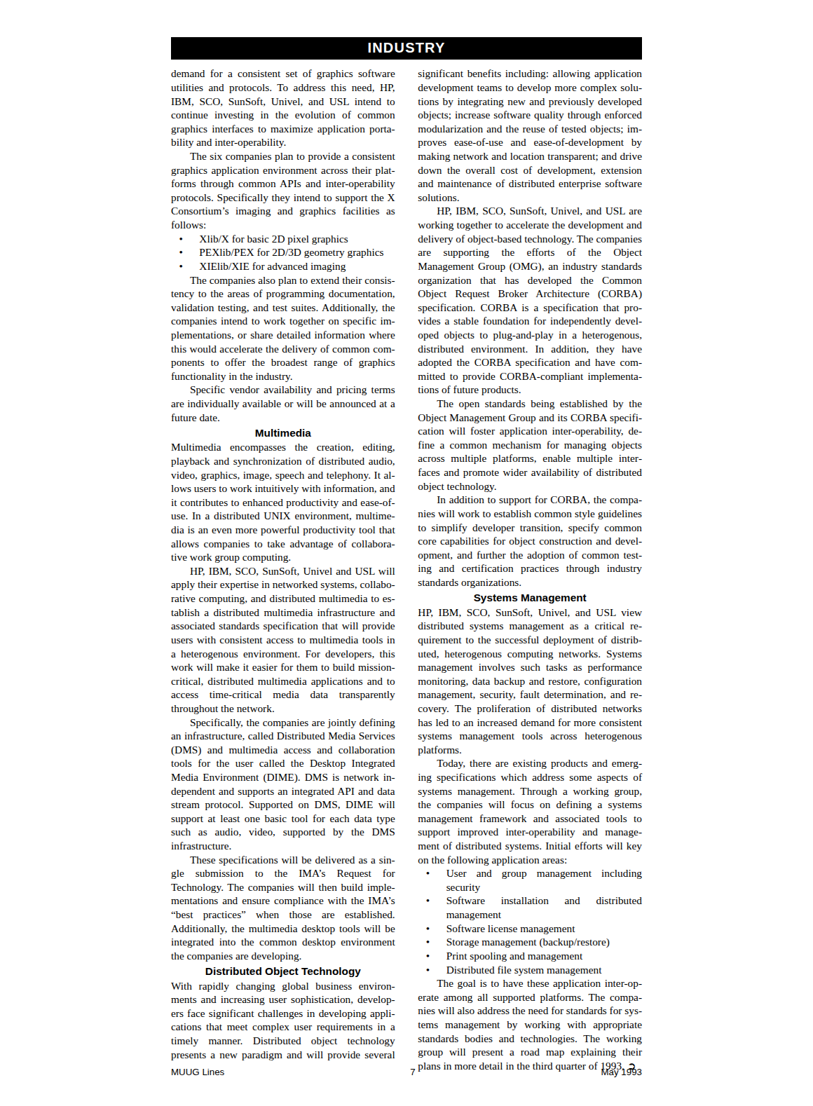INDUSTRY
demand for a consistent set of graphics software utilities and protocols. To address this need, HP, IBM, SCO, SunSoft, Univel, and USL intend to continue investing in the evolution of common graphics interfaces to maximize application portability and inter-operability.
The six companies plan to provide a consistent graphics application environment across their platforms through common APIs and inter-operability protocols. Specifically they intend to support the X Consortium’s imaging and graphics facilities as follows:
Xlib/X for basic 2D pixel graphics
PEXlib/PEX for 2D/3D geometry graphics
XIElib/XIE for advanced imaging
The companies also plan to extend their consistency to the areas of programming documentation, validation testing, and test suites. Additionally, the companies intend to work together on specific implementations, or share detailed information where this would accelerate the delivery of common components to offer the broadest range of graphics functionality in the industry.
Specific vendor availability and pricing terms are individually available or will be announced at a future date.
Multimedia
Multimedia encompasses the creation, editing, playback and synchronization of distributed audio, video, graphics, image, speech and telephony. It allows users to work intuitively with information, and it contributes to enhanced productivity and ease-of-use. In a distributed UNIX environment, multimedia is an even more powerful productivity tool that allows companies to take advantage of collaborative work group computing.
HP, IBM, SCO, SunSoft, Univel and USL will apply their expertise in networked systems, collaborative computing, and distributed multimedia to establish a distributed multimedia infrastructure and associated standards specification that will provide users with consistent access to multimedia tools in a heterogenous environment. For developers, this work will make it easier for them to build mission-critical, distributed multimedia applications and to access time-critical media data transparently throughout the network.
Specifically, the companies are jointly defining an infrastructure, called Distributed Media Services (DMS) and multimedia access and collaboration tools for the user called the Desktop Integrated Media Environment (DIME). DMS is network independent and supports an integrated API and data stream protocol. Supported on DMS, DIME will support at least one basic tool for each data type such as audio, video, supported by the DMS infrastructure.
These specifications will be delivered as a single submission to the IMA’s Request for Technology. The companies will then build implementations and ensure compliance with the IMA’s “best practices” when those are established. Additionally, the multimedia desktop tools will be integrated into the common desktop environment the companies are developing.
Distributed Object Technology
With rapidly changing global business environments and increasing user sophistication, developers face significant challenges in developing applications that meet complex user requirements in a timely manner. Distributed object technology presents a new paradigm and will provide several significant benefits including: allowing application development teams to develop more complex solutions by integrating new and previously developed objects; increase software quality through enforced modularization and the reuse of tested objects; improves ease-of-use and ease-of-development by making network and location transparent; and drive down the overall cost of development, extension and maintenance of distributed enterprise software solutions.
HP, IBM, SCO, SunSoft, Univel, and USL are working together to accelerate the development and delivery of object-based technology. The companies are supporting the efforts of the Object Management Group (OMG), an industry standards organization that has developed the Common Object Request Broker Architecture (CORBA) specification. CORBA is a specification that provides a stable foundation for independently developed objects to plug-and-play in a heterogenous, distributed environment. In addition, they have adopted the CORBA specification and have committed to provide CORBA-compliant implementations of future products.
The open standards being established by the Object Management Group and its CORBA specification will foster application inter-operability, define a common mechanism for managing objects across multiple platforms, enable multiple interfaces and promote wider availability of distributed object technology.
In addition to support for CORBA, the companies will work to establish common style guidelines to simplify developer transition, specify common core capabilities for object construction and development, and further the adoption of common testing and certification practices through industry standards organizations.
Systems Management
HP, IBM, SCO, SunSoft, Univel, and USL view distributed systems management as a critical requirement to the successful deployment of distributed, heterogenous computing networks. Systems management involves such tasks as performance monitoring, data backup and restore, configuration management, security, fault determination, and recovery. The proliferation of distributed networks has led to an increased demand for more consistent systems management tools across heterogenous platforms.
Today, there are existing products and emerging specifications which address some aspects of systems management. Through a working group, the companies will focus on defining a systems management framework and associated tools to support improved inter-operability and management of distributed systems. Initial efforts will key on the following application areas:
User and group management including security
Software installation and distributed management
Software license management
Storage management (backup/restore)
Print spooling and management
Distributed file system management
The goal is to have these application inter-operate among all supported platforms. The companies will also address the need for standards for systems management by working with appropriate standards bodies and technologies. The working group will present a road map explaining their plans in more detail in the third quarter of 1993. ➲
MUUG Lines 7 May 1993